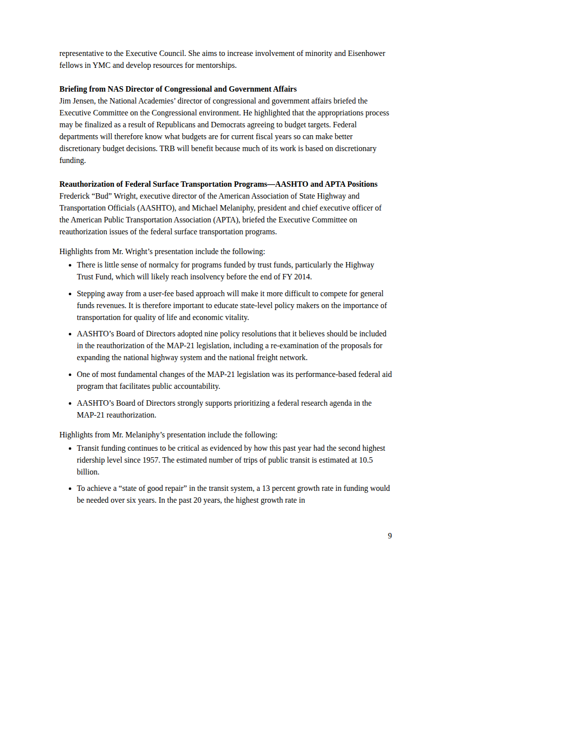representative to the Executive Council. She aims to increase involvement of minority and Eisenhower fellows in YMC and develop resources for mentorships.
Briefing from NAS Director of Congressional and Government Affairs
Jim Jensen, the National Academies’ director of congressional and government affairs briefed the Executive Committee on the Congressional environment. He highlighted that the appropriations process may be finalized as a result of Republicans and Democrats agreeing to budget targets. Federal departments will therefore know what budgets are for current fiscal years so can make better discretionary budget decisions. TRB will benefit because much of its work is based on discretionary funding.
Reauthorization of Federal Surface Transportation Programs—AASHTO and APTA Positions
Frederick “Bud” Wright, executive director of the American Association of State Highway and Transportation Officials (AASHTO), and Michael Melaniphy, president and chief executive officer of the American Public Transportation Association (APTA), briefed the Executive Committee on reauthorization issues of the federal surface transportation programs.
Highlights from Mr. Wright’s presentation include the following:
There is little sense of normalcy for programs funded by trust funds, particularly the Highway Trust Fund, which will likely reach insolvency before the end of FY 2014.
Stepping away from a user-fee based approach will make it more difficult to compete for general funds revenues. It is therefore important to educate state-level policy makers on the importance of transportation for quality of life and economic vitality.
AASHTO’s Board of Directors adopted nine policy resolutions that it believes should be included in the reauthorization of the MAP-21 legislation, including a re-examination of the proposals for expanding the national highway system and the national freight network.
One of most fundamental changes of the MAP-21 legislation was its performance-based federal aid program that facilitates public accountability.
AASHTO’s Board of Directors strongly supports prioritizing a federal research agenda in the MAP-21 reauthorization.
Highlights from Mr. Melaniphy’s presentation include the following:
Transit funding continues to be critical as evidenced by how this past year had the second highest ridership level since 1957. The estimated number of trips of public transit is estimated at 10.5 billion.
To achieve a “state of good repair” in the transit system, a 13 percent growth rate in funding would be needed over six years. In the past 20 years, the highest growth rate in
9